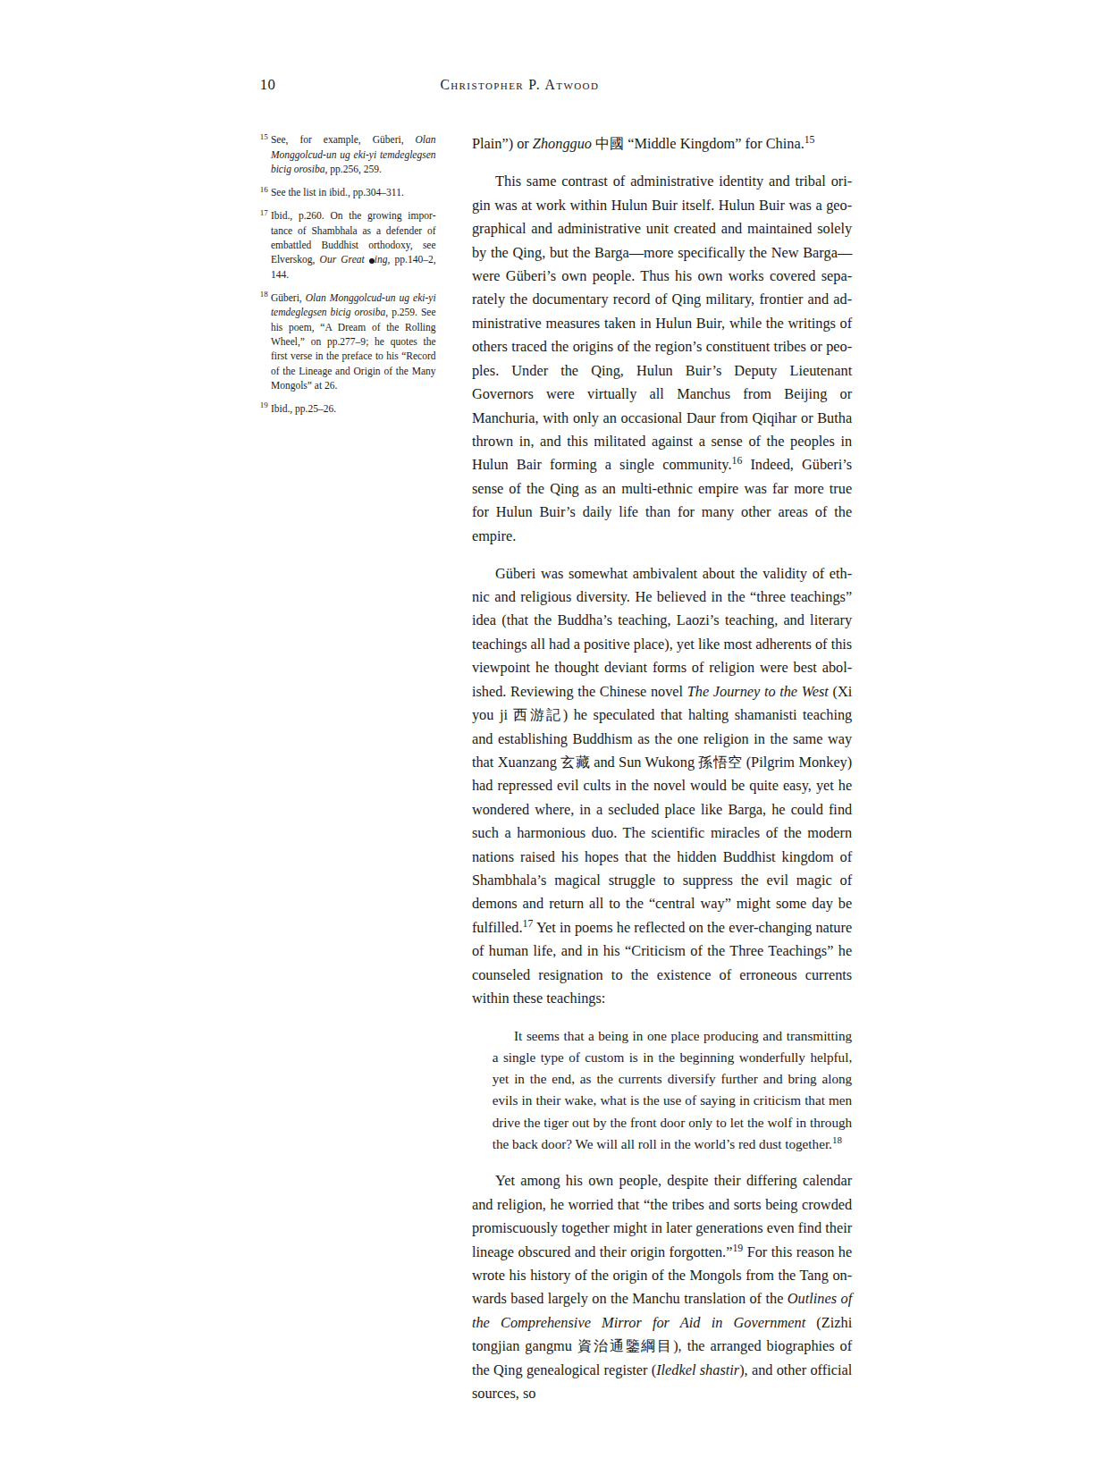10
Christopher P. Atwood
15See, for example, Güberi, Olan Monggolcud-un ug eki-yi temdeglegsen bicig orosiba, pp.256, 259.
16See the list in ibid., pp.304–311.
17Ibid., p.260. On the growing importance of Shambhala as a defender of embattled Buddhist orthodoxy, see Elverskog, Our Great ing, pp.140–2, 144.
18Güberi, Olan Monggolcud-un ug eki-yi temdeglegsen bicig orosiba, p.259. See his poem, “A Dream of the Rolling Wheel,” on pp.277–9; he quotes the first verse in the preface to his “Record of the Lineage and Origin of the Many Mongols” at 26.
19Ibid., pp.25–26.
Plain”) or Zhongguo 中國 “Middle Kingdom” for China.15
This same contrast of administrative identity and tribal origin was at work within Hulun Buir itself. Hulun Buir was a geographical and administrative unit created and maintained solely by the Qing, but the Barga—more specifically the New Barga—were Güberi’s own people. Thus his own works covered separately the documentary record of Qing military, frontier and administrative measures taken in Hulun Buir, while the writings of others traced the origins of the region’s constituent tribes or peoples. Under the Qing, Hulun Buir’s Deputy Lieutenant Governors were virtually all Manchus from Beijing or Manchuria, with only an occasional Daur from Qiqihar or Butha thrown in, and this militated against a sense of the peoples in Hulun Bair forming a single community.16 Indeed, Güberi’s sense of the Qing as an multi-ethnic empire was far more true for Hulun Buir’s daily life than for many other areas of the empire.
Güberi was somewhat ambivalent about the validity of ethnic and religious diversity. He believed in the “three teachings” idea (that the Buddha’s teaching, Laozi’s teaching, and literary teachings all had a positive place), yet like most adherents of this viewpoint he thought deviant forms of religion were best abolished. Reviewing the Chinese novel The Journey to the West (Xi you ji 西游記) he speculated that halting shamanisti teaching and establishing Buddhism as the one religion in the same way that Xuanzang 玄藏 and Sun Wukong 孫悟空 (Pilgrim Monkey) had repressed evil cults in the novel would be quite easy, yet he wondered where, in a secluded place like Barga, he could find such a harmonious duo. The scientific miracles of the modern nations raised his hopes that the hidden Buddhist kingdom of Shambhala’s magical struggle to suppress the evil magic of demons and return all to the “central way” might some day be fulfilled.17 Yet in poems he reflected on the ever-changing nature of human life, and in his “Criticism of the Three Teachings” he counseled resignation to the existence of erroneous currents within these teachings:
It seems that a being in one place producing and transmitting a single type of custom is in the beginning wonderfully helpful, yet in the end, as the currents diversify further and bring along evils in their wake, what is the use of saying in criticism that men drive the tiger out by the front door only to let the wolf in through the back door? We will all roll in the world’s red dust together.18
Yet among his own people, despite their differing calendar and religion, he worried that “the tribes and sorts being crowded promiscuously together might in later generations even find their lineage obscured and their origin forgotten.”19 For this reason he wrote his history of the origin of the Mongols from the Tang onwards based largely on the Manchu translation of the Outlines of the Comprehensive Mirror for Aid in Government (Zizhi tongjian gangmu 資治通鑒綱目), the arranged biographies of the Qing genealogical register (Iledkel shastir), and other official sources, so